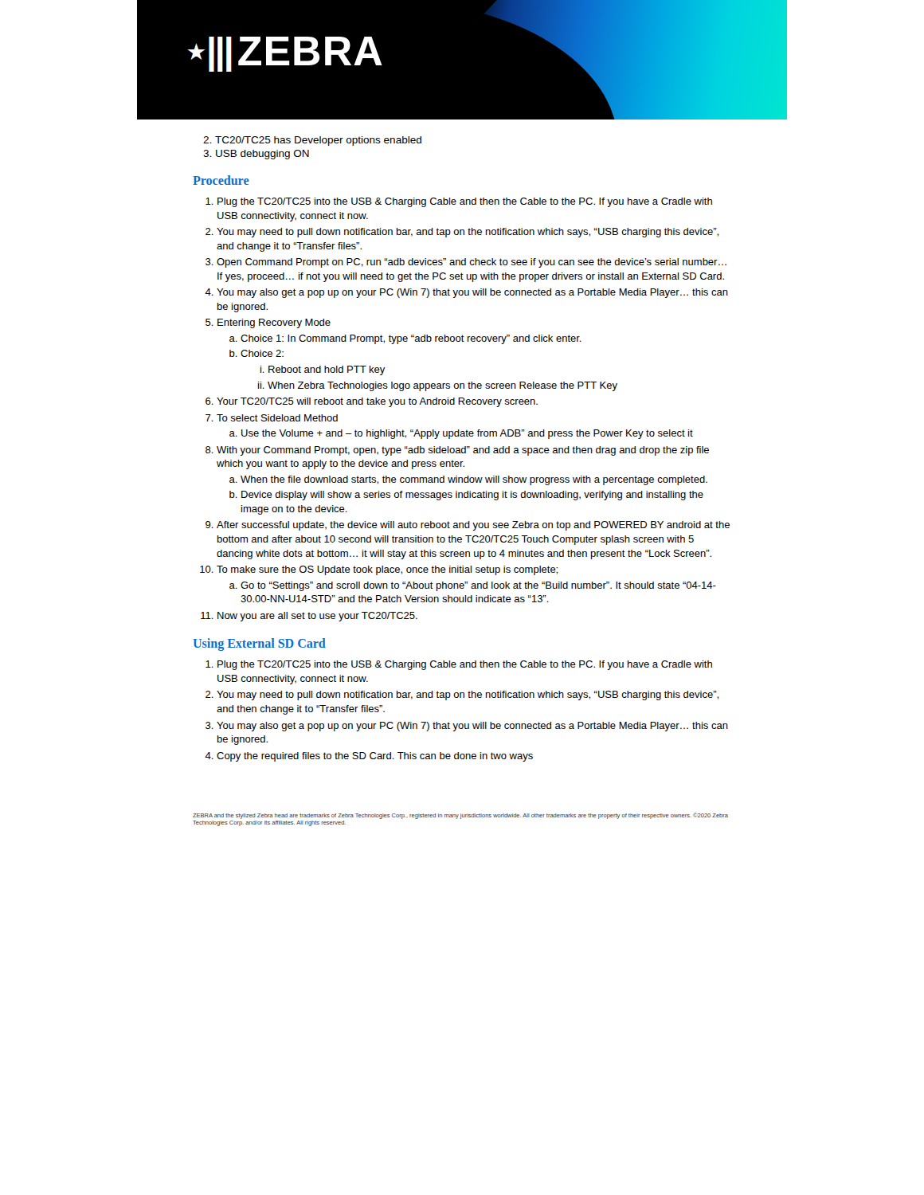⋆|||ZEBRA
TC20/TC25 has Developer options enabled
USB debugging ON
Procedure
Plug the TC20/TC25 into the USB & Charging Cable and then the Cable to the PC. If you have a Cradle with USB connectivity, connect it now.
You may need to pull down notification bar, and tap on the notification which says, “USB charging this device”, and change it to “Transfer files”.
Open Command Prompt on PC, run “adb devices” and check to see if you can see the device’s serial number… If yes, proceed… if not you will need to get the PC set up with the proper drivers or install an External SD Card.
You may also get a pop up on your PC (Win 7) that you will be connected as a Portable Media Player… this can be ignored.
Entering Recovery Mode
Choice 1: In Command Prompt, type “adb reboot recovery” and click enter.
Choice 2:
Reboot and hold PTT key
When Zebra Technologies logo appears on the screen Release the PTT Key
Your TC20/TC25 will reboot and take you to Android Recovery screen.
To select Sideload Method
Use the Volume + and – to highlight, “Apply update from ADB” and press the Power Key to select it
With your Command Prompt, open, type “adb sideload” and add a space and then drag and drop the zip file which you want to apply to the device and press enter.
When the file download starts, the command window will show progress with a percentage completed.
Device display will show a series of messages indicating it is downloading, verifying and installing the image on to the device.
After successful update, the device will auto reboot and you see Zebra on top and POWERED BY android at the bottom and after about 10 second will transition to the TC20/TC25 Touch Computer splash screen with 5 dancing white dots at bottom… it will stay at this screen up to 4 minutes and then present the “Lock Screen”.
To make sure the OS Update took place, once the initial setup is complete;
Go to “Settings” and scroll down to “About phone” and look at the “Build number”. It should state “04-14-30.00-NN-U14-STD” and the Patch Version should indicate as “13”.
Now you are all set to use your TC20/TC25.
Using External SD Card
Plug the TC20/TC25 into the USB & Charging Cable and then the Cable to the PC. If you have a Cradle with USB connectivity, connect it now.
You may need to pull down notification bar, and tap on the notification which says, “USB charging this device”, and then change it to “Transfer files”.
You may also get a pop up on your PC (Win 7) that you will be connected as a Portable Media Player… this can be ignored.
Copy the required files to the SD Card. This can be done in two ways
ZEBRA and the stylized Zebra head are trademarks of Zebra Technologies Corp., registered in many jurisdictions worldwide. All other trademarks are the property of their respective owners. ©2020 Zebra Technologies Corp. and/or its affiliates. All rights reserved.